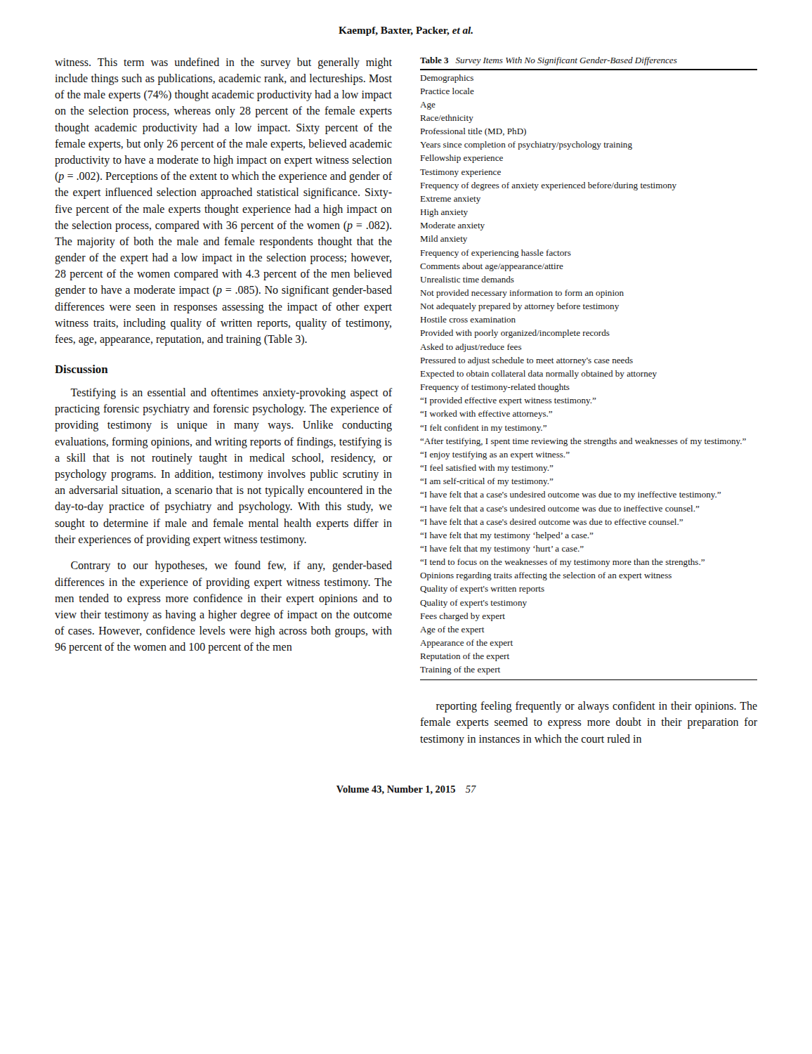Kaempf, Baxter, Packer, et al.
witness. This term was undefined in the survey but generally might include things such as publications, academic rank, and lectureships. Most of the male experts (74%) thought academic productivity had a low impact on the selection process, whereas only 28 percent of the female experts thought academic productivity had a low impact. Sixty percent of the female experts, but only 26 percent of the male experts, believed academic productivity to have a moderate to high impact on expert witness selection (p = .002). Perceptions of the extent to which the experience and gender of the expert influenced selection approached statistical significance. Sixty-five percent of the male experts thought experience had a high impact on the selection process, compared with 36 percent of the women (p = .082). The majority of both the male and female respondents thought that the gender of the expert had a low impact in the selection process; however, 28 percent of the women compared with 4.3 percent of the men believed gender to have a moderate impact (p = .085). No significant gender-based differences were seen in responses assessing the impact of other expert witness traits, including quality of written reports, quality of testimony, fees, age, appearance, reputation, and training (Table 3).
Discussion
Testifying is an essential and oftentimes anxiety-provoking aspect of practicing forensic psychiatry and forensic psychology. The experience of providing testimony is unique in many ways. Unlike conducting evaluations, forming opinions, and writing reports of findings, testifying is a skill that is not routinely taught in medical school, residency, or psychology programs. In addition, testimony involves public scrutiny in an adversarial situation, a scenario that is not typically encountered in the day-to-day practice of psychiatry and psychology. With this study, we sought to determine if male and female mental health experts differ in their experiences of providing expert witness testimony.
Contrary to our hypotheses, we found few, if any, gender-based differences in the experience of providing expert witness testimony. The men tended to express more confidence in their expert opinions and to view their testimony as having a higher degree of impact on the outcome of cases. However, confidence levels were high across both groups, with 96 percent of the women and 100 percent of the men
Table 3 Survey Items With No Significant Gender-Based Differences
| Demographics |
| Practice locale |
| Age |
| Race/ethnicity |
| Professional title (MD, PhD) |
| Years since completion of psychiatry/psychology training |
| Fellowship experience |
| Testimony experience |
| Frequency of degrees of anxiety experienced before/during testimony |
| Extreme anxiety |
| High anxiety |
| Moderate anxiety |
| Mild anxiety |
| Frequency of experiencing hassle factors |
| Comments about age/appearance/attire |
| Unrealistic time demands |
| Not provided necessary information to form an opinion |
| Not adequately prepared by attorney before testimony |
| Hostile cross examination |
| Provided with poorly organized/incomplete records |
| Asked to adjust/reduce fees |
| Pressured to adjust schedule to meet attorney's case needs |
| Expected to obtain collateral data normally obtained by attorney |
| Frequency of testimony-related thoughts |
| “I provided effective expert witness testimony.” |
| “I worked with effective attorneys.” |
| “I felt confident in my testimony.” |
| “After testifying, I spent time reviewing the strengths and weaknesses of my testimony.” |
| “I enjoy testifying as an expert witness.” |
| “I feel satisfied with my testimony.” |
| “I am self-critical of my testimony.” |
| “I have felt that a case's undesired outcome was due to my ineffective testimony.” |
| “I have felt that a case's undesired outcome was due to ineffective counsel.” |
| “I have felt that a case's desired outcome was due to effective counsel.” |
| “I have felt that my testimony ‘helped’ a case.” |
| “I have felt that my testimony ‘hurt’ a case.” |
| “I tend to focus on the weaknesses of my testimony more than the strengths.” |
| Opinions regarding traits affecting the selection of an expert witness |
| Quality of expert's written reports |
| Quality of expert's testimony |
| Fees charged by expert |
| Age of the expert |
| Appearance of the expert |
| Reputation of the expert |
| Training of the expert |
reporting feeling frequently or always confident in their opinions. The female experts seemed to express more doubt in their preparation for testimony in instances in which the court ruled in
Volume 43, Number 1, 2015 57